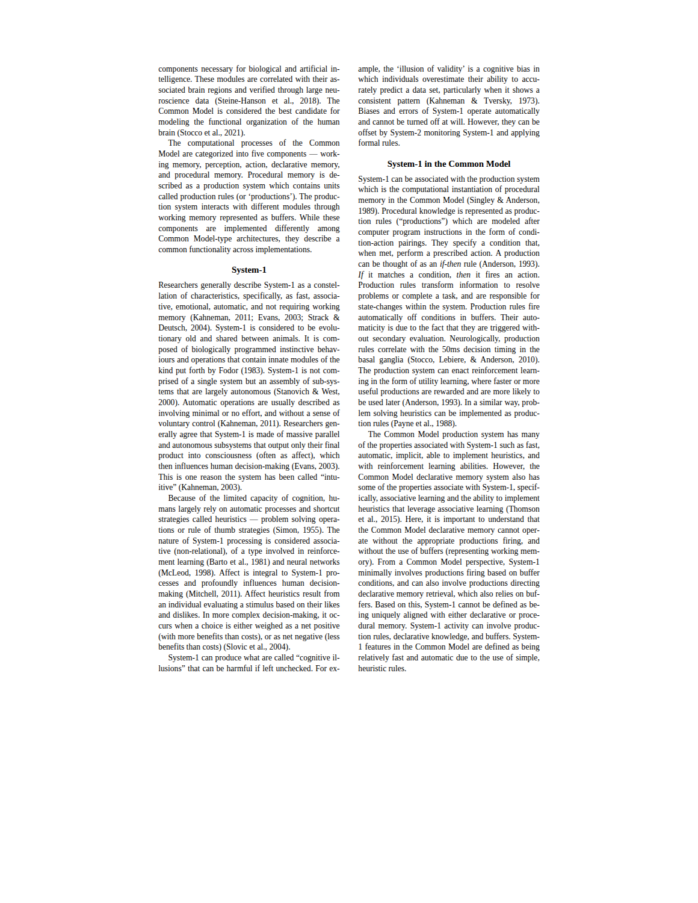components necessary for biological and artificial intelligence. These modules are correlated with their associated brain regions and verified through large neuroscience data (Steine-Hanson et al., 2018). The Common Model is considered the best candidate for modeling the functional organization of the human brain (Stocco et al., 2021).
The computational processes of the Common Model are categorized into five components — working memory, perception, action, declarative memory, and procedural memory. Procedural memory is described as a production system which contains units called production rules (or ‘productions’). The production system interacts with different modules through working memory represented as buffers. While these components are implemented differently among Common Model-type architectures, they describe a common functionality across implementations.
System-1
Researchers generally describe System-1 as a constellation of characteristics, specifically, as fast, associative, emotional, automatic, and not requiring working memory (Kahneman, 2011; Evans, 2003; Strack & Deutsch, 2004). System-1 is considered to be evolutionary old and shared between animals. It is composed of biologically programmed instinctive behaviours and operations that contain innate modules of the kind put forth by Fodor (1983). System-1 is not comprised of a single system but an assembly of sub-systems that are largely autonomous (Stanovich & West, 2000). Automatic operations are usually described as involving minimal or no effort, and without a sense of voluntary control (Kahneman, 2011). Researchers generally agree that System-1 is made of massive parallel and autonomous subsystems that output only their final product into consciousness (often as affect), which then influences human decision-making (Evans, 2003). This is one reason the system has been called “intuitive” (Kahneman, 2003).
Because of the limited capacity of cognition, humans largely rely on automatic processes and shortcut strategies called heuristics — problem solving operations or rule of thumb strategies (Simon, 1955). The nature of System-1 processing is considered associative (non-relational), of a type involved in reinforcement learning (Barto et al., 1981) and neural networks (McLeod, 1998). Affect is integral to System-1 processes and profoundly influences human decision-making (Mitchell, 2011). Affect heuristics result from an individual evaluating a stimulus based on their likes and dislikes. In more complex decision-making, it occurs when a choice is either weighed as a net positive (with more benefits than costs), or as net negative (less benefits than costs) (Slovic et al., 2004).
System-1 can produce what are called “cognitive illusions” that can be harmful if left unchecked. For example, the ‘illusion of validity’ is a cognitive bias in which individuals overestimate their ability to accurately predict a data set, particularly when it shows a consistent pattern (Kahneman & Tversky, 1973). Biases and errors of System-1 operate automatically and cannot be turned off at will. However, they can be offset by System-2 monitoring System-1 and applying formal rules.
System-1 in the Common Model
System-1 can be associated with the production system which is the computational instantiation of procedural memory in the Common Model (Singley & Anderson, 1989). Procedural knowledge is represented as production rules (“productions”) which are modeled after computer program instructions in the form of condition-action pairings. They specify a condition that, when met, perform a prescribed action. A production can be thought of as an if-then rule (Anderson, 1993). If it matches a condition, then it fires an action. Production rules transform information to resolve problems or complete a task, and are responsible for state-changes within the system. Production rules fire automatically off conditions in buffers. Their automaticity is due to the fact that they are triggered without secondary evaluation. Neurologically, production rules correlate with the 50ms decision timing in the basal ganglia (Stocco, Lebiere, & Anderson, 2010). The production system can enact reinforcement learning in the form of utility learning, where faster or more useful productions are rewarded and are more likely to be used later (Anderson, 1993). In a similar way, problem solving heuristics can be implemented as production rules (Payne et al., 1988).
The Common Model production system has many of the properties associated with System-1 such as fast, automatic, implicit, able to implement heuristics, and with reinforcement learning abilities. However, the Common Model declarative memory system also has some of the properties associate with System-1, specifically, associative learning and the ability to implement heuristics that leverage associative learning (Thomson et al., 2015). Here, it is important to understand that the Common Model declarative memory cannot operate without the appropriate productions firing, and without the use of buffers (representing working memory). From a Common Model perspective, System-1 minimally involves productions firing based on buffer conditions, and can also involve productions directing declarative memory retrieval, which also relies on buffers. Based on this, System-1 cannot be defined as being uniquely aligned with either declarative or procedural memory. System-1 activity can involve production rules, declarative knowledge, and buffers. System-1 features in the Common Model are defined as being relatively fast and automatic due to the use of simple, heuristic rules.